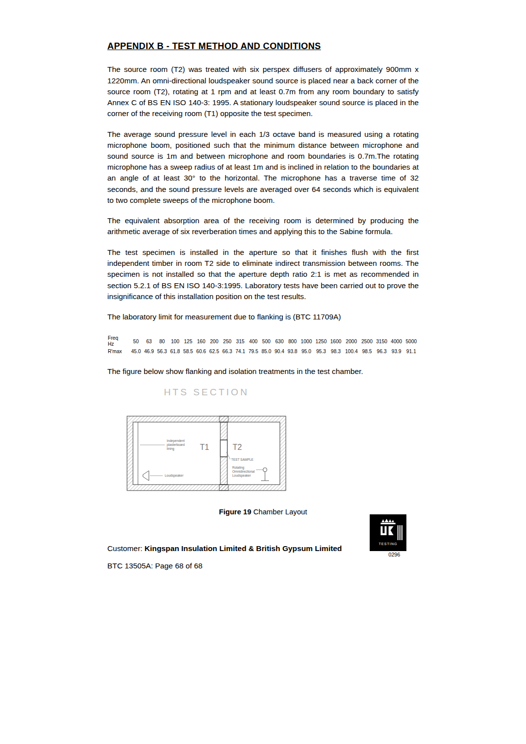APPENDIX B - TEST METHOD AND CONDITIONS
The source room (T2) was treated with six perspex diffusers of approximately 900mm x 1220mm. An omni-directional loudspeaker sound source is placed near a back corner of the source room (T2), rotating at 1 rpm and at least 0.7m from any room boundary to satisfy Annex C of BS EN ISO 140-3: 1995. A stationary loudspeaker sound source is placed in the corner of the receiving room (T1) opposite the test specimen.
The average sound pressure level in each 1/3 octave band is measured using a rotating microphone boom, positioned such that the minimum distance between microphone and sound source is 1m and between microphone and room boundaries is 0.7m.The rotating microphone has a sweep radius of at least 1m and is inclined in relation to the boundaries at an angle of at least 30° to the horizontal. The microphone has a traverse time of 32 seconds, and the sound pressure levels are averaged over 64 seconds which is equivalent to two complete sweeps of the microphone boom.
The equivalent absorption area of the receiving room is determined by producing the arithmetic average of six reverberation times and applying this to the Sabine formula.
The test specimen is installed in the aperture so that it finishes flush with the first independent timber in room T2 side to eliminate indirect transmission between rooms. The specimen is not installed so that the aperture depth ratio 2:1 is met as recommended in section 5.2.1 of BS EN ISO 140-3:1995. Laboratory tests have been carried out to prove the insignificance of this installation position on the test results.
The laboratory limit for measurement due to flanking is (BTC 11709A)
| Freq Hz | 50 | 63 | 80 | 100 | 125 | 160 | 200 | 250 | 315 | 400 | 500 | 630 | 800 | 1000 | 1250 | 1600 | 2000 | 2500 | 3150 | 4000 | 5000 |
| R'max | 45.0 | 46.9 | 56.3 | 61.8 | 58.5 | 60.6 | 62.5 | 66.3 | 74.1 | 79.5 | 85.0 | 90.4 | 93.8 | 95.0 | 95.3 | 98.3 | 100.4 | 98.5 | 96.3 | 93.9 | 91.1 |
The figure below show flanking and isolation treatments in the test chamber.
HTS SECTION T1 T2 Independent plasterboard lining TEST SAMPLE Loudspeaker Rotating Omnidirectional Loudspeaker
Figure 19 Chamber Layout
TESTING
0296
Customer: Kingspan Insulation Limited & British Gypsum Limited
BTC 13505A: Page 68 of 68